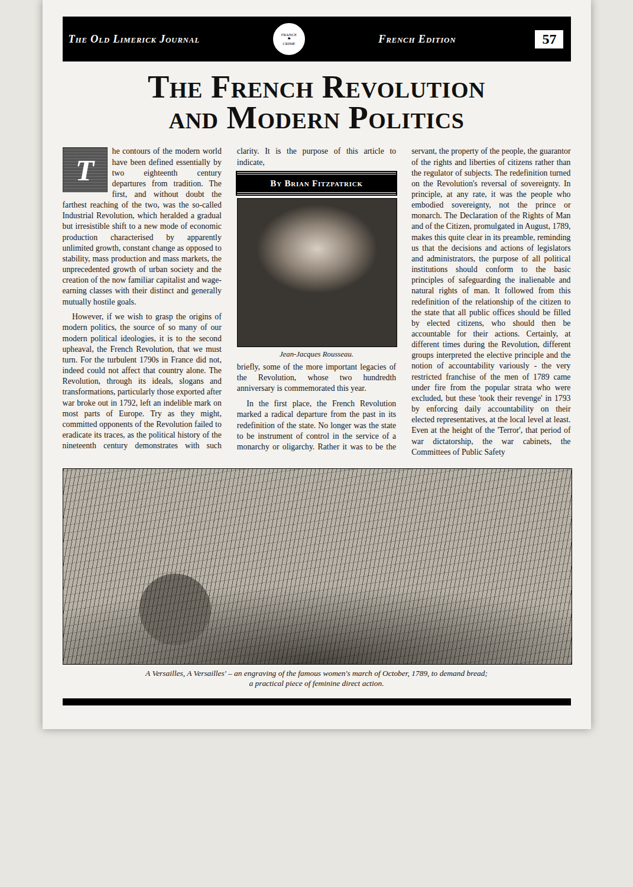The Old Limerick Journal FRANCE
⚑
CRIME French Edition 57
The French Revolutionand Modern Politics
The contours of the modern world have been defined essentially by two eighteenth century departures from tradition. The first, and without doubt the farthest reaching of the two, was the so-called Industrial Revolution, which heralded a gradual but irresistible shift to a new mode of economic production characterised by apparently unlimited growth, constant change as opposed to stability, mass production and mass markets, the unprecedented growth of urban society and the creation of the now familiar capitalist and wage-earning classes with their distinct and generally mutually hostile goals.
However, if we wish to grasp the origins of modern politics, the source of so many of our modern political ideologies, it is to the second upheaval, the French Revolution, that we must turn. For the turbulent 1790s in France did not, indeed could not affect that country alone. The Revolution, through its ideals, slogans and transformations, particularly those exported after war broke out in 1792, left an indelible mark on most parts of Europe. Try as they might, committed opponents of the Revolution failed to eradicate its traces, as the political history of the nineteenth century demonstrates with such clarity. It is the purpose of this article to indicate,
By Brian Fitzpatrick
Jean-Jacques Rousseau.
briefly, some of the more important legacies of the Revolution, whose two hundredth anniversary is commemorated this year.
In the first place, the French Revolution marked a radical departure from the past in its redefinition of the state. No longer was the state to be instrument of control in the service of a monarchy or oligarchy. Rather it was to be the servant, the property of the people, the guarantor of the rights and liberties of citizens rather than the regulator of subjects. The redefinition turned on the Revolution's reversal of sovereignty. In principle, at any rate, it was the people who embodied sovereignty, not the prince or monarch. The Declaration of the Rights of Man and of the Citizen, promulgated in August, 1789, makes this quite clear in its preamble, reminding us that the decisions and actions of legislators and administrators, the purpose of all political institutions should conform to the basic principles of safeguarding the inalienable and natural rights of man. It followed from this redefinition of the relationship of the citizen to the state that all public offices should be filled by elected citizens, who should then be accountable for their actions. Certainly, at different times during the Revolution, different groups interpreted the elective principle and the notion of accountability variously - the very restricted franchise of the men of 1789 came under fire from the popular strata who were excluded, but these 'took their revenge' in 1793 by enforcing daily accountability on their elected representatives, at the local level at least. Even at the height of the 'Terror', that period of war dictatorship, the war cabinets, the Committees of Public Safety
A Versailles, A Versailles' – an engraving of the famous women's march of October, 1789, to demand bread;
a practical piece of feminine direct action.